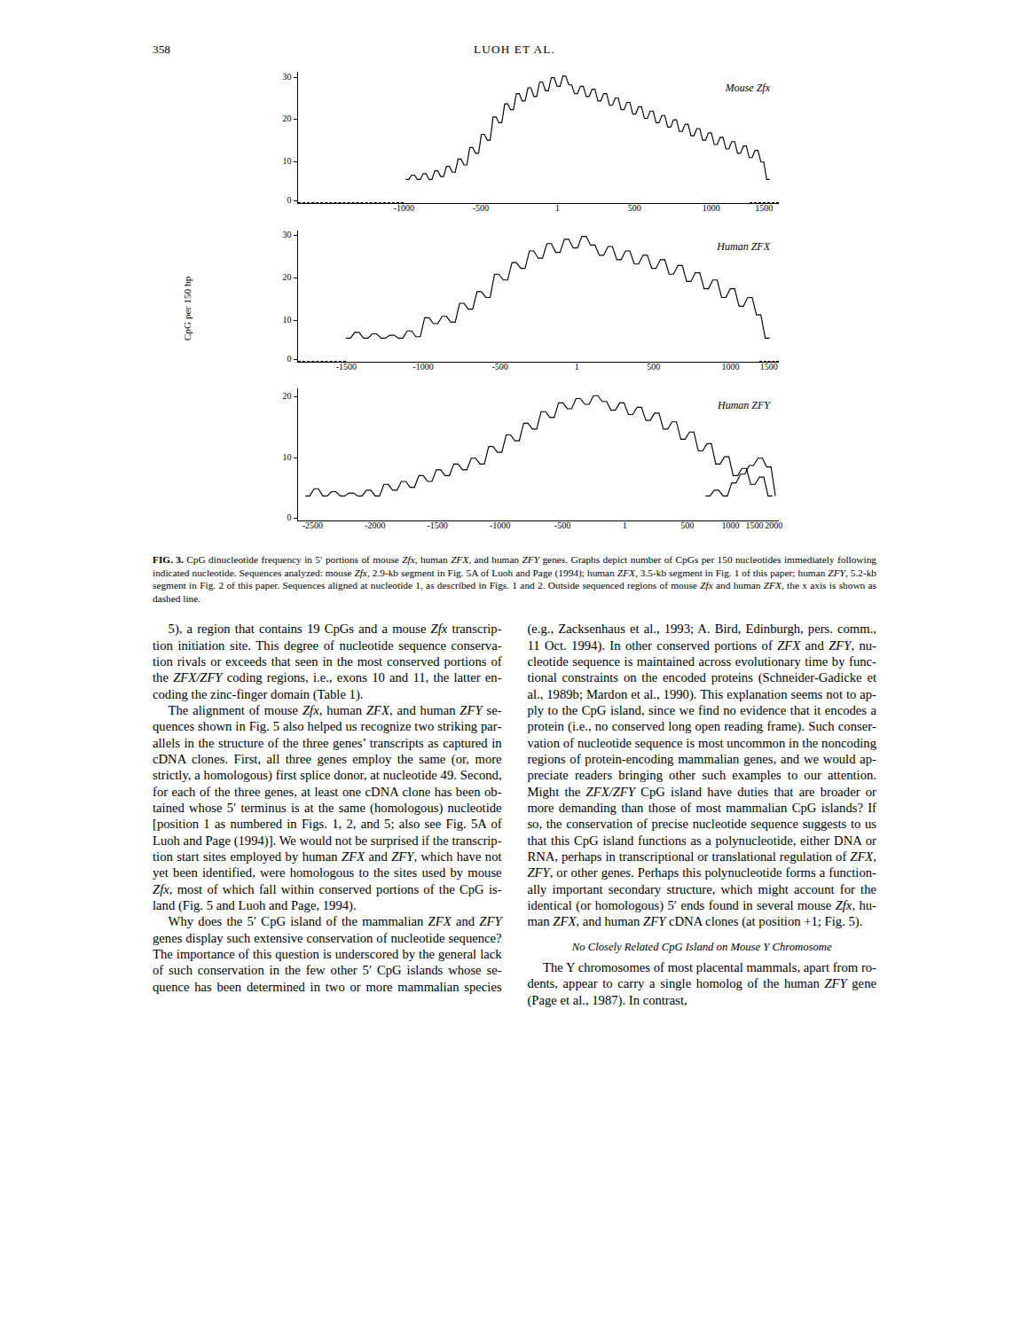358 LUOH ET AL. 358
30 20 10 0
Mouse Zfx
-1000 -500 1 500 1000 1500
CpG per 150 bp
30 20 10 0
Human ZFX
-1500 -1000 -500 1 500 1000 1500
20 10 0
Human ZFY
-2500 -2000 -1500 -1000 -500 1 500 1000 1500 2000
FIG. 3. CpG dinucleotide frequency in 5′ portions of mouse Zfx, human ZFX, and human ZFY genes. Graphs depict number of CpGs per 150 nucleotides immediately following indicated nucleotide. Sequences analyzed: mouse Zfx, 2.9-kb segment in Fig. 5A of Luoh and Page (1994); human ZFX, 3.5-kb segment in Fig. 1 of this paper; human ZFY, 5.2-kb segment in Fig. 2 of this paper. Sequences aligned at nucleotide 1, as described in Figs. 1 and 2. Outside sequenced regions of mouse Zfx and human ZFX, the x axis is shown as dashed line.
5), a region that contains 19 CpGs and a mouse Zfx transcription initiation site. This degree of nucleotide sequence conservation rivals or exceeds that seen in the most conserved portions of the ZFX/ZFY coding regions, i.e., exons 10 and 11, the latter encoding the zinc-finger domain (Table 1).
The alignment of mouse Zfx, human ZFX, and human ZFY sequences shown in Fig. 5 also helped us recognize two striking parallels in the structure of the three genes’ transcripts as captured in cDNA clones. First, all three genes employ the same (or, more strictly, a homologous) first splice donor, at nucleotide 49. Second, for each of the three genes, at least one cDNA clone has been obtained whose 5′ terminus is at the same (homologous) nucleotide [position 1 as numbered in Figs. 1, 2, and 5; also see Fig. 5A of Luoh and Page (1994)]. We would not be surprised if the transcription start sites employed by human ZFX and ZFY, which have not yet been identified, were homologous to the sites used by mouse Zfx, most of which fall within conserved portions of the CpG island (Fig. 5 and Luoh and Page, 1994).
Why does the 5′ CpG island of the mammalian ZFX and ZFY genes display such extensive conservation of nucleotide sequence? The importance of this question is underscored by the general lack of such conservation in the few other 5′ CpG islands whose sequence has been determined in two or more mammalian species (e.g., Zacksenhaus et al., 1993; A. Bird, Edinburgh, pers. comm., 11 Oct. 1994). In other conserved portions of ZFX and ZFY, nucleotide sequence is maintained across evolutionary time by functional constraints on the encoded proteins (Schneider-Gadicke et al., 1989b; Mardon et al., 1990). This explanation seems not to apply to the CpG island, since we find no evidence that it encodes a protein (i.e., no conserved long open reading frame). Such conservation of nucleotide sequence is most uncommon in the noncoding regions of protein-encoding mammalian genes, and we would appreciate readers bringing other such examples to our attention. Might the ZFX/ZFY CpG island have duties that are broader or more demanding than those of most mammalian CpG islands? If so, the conservation of precise nucleotide sequence suggests to us that this CpG island functions as a polynucleotide, either DNA or RNA, perhaps in transcriptional or translational regulation of ZFX, ZFY, or other genes. Perhaps this polynucleotide forms a functionally important secondary structure, which might account for the identical (or homologous) 5′ ends found in several mouse Zfx, human ZFX, and human ZFY cDNA clones (at position +1; Fig. 5).
No Closely Related CpG Island on Mouse Y Chromosome
The Y chromosomes of most placental mammals, apart from rodents, appear to carry a single homolog of the human ZFY gene (Page et al., 1987). In contrast,